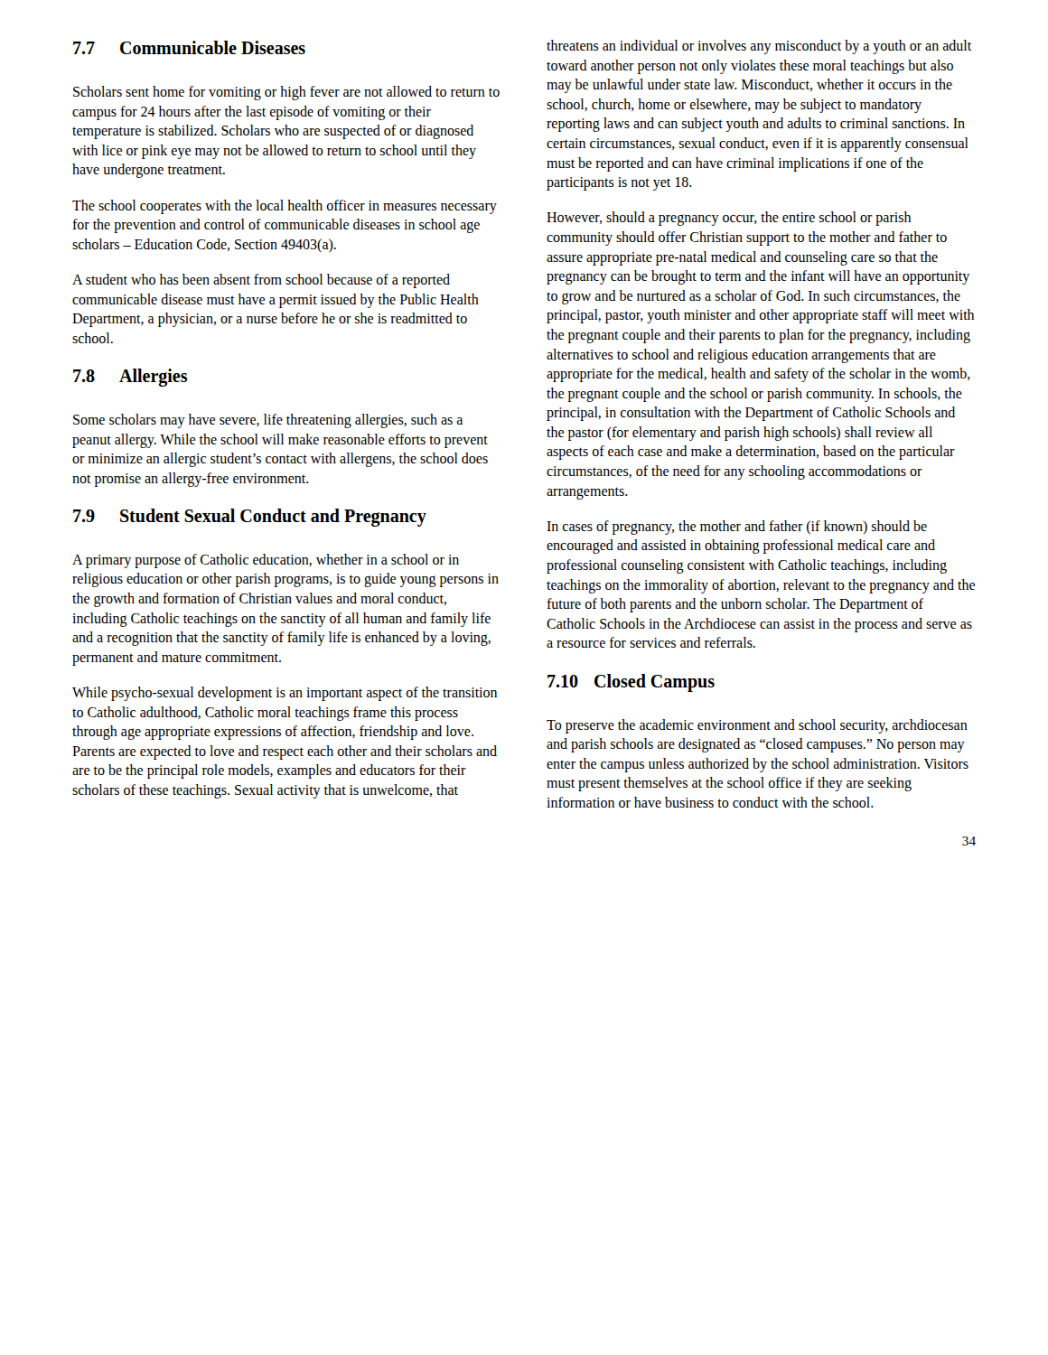7.7 Communicable Diseases
Scholars sent home for vomiting or high fever are not allowed to return to campus for 24 hours after the last episode of vomiting or their temperature is stabilized. Scholars who are suspected of or diagnosed with lice or pink eye may not be allowed to return to school until they have undergone treatment.
The school cooperates with the local health officer in measures necessary for the prevention and control of communicable diseases in school age scholars – Education Code, Section 49403(a).
A student who has been absent from school because of a reported communicable disease must have a permit issued by the Public Health Department, a physician, or a nurse before he or she is readmitted to school.
7.8 Allergies
Some scholars may have severe, life threatening allergies, such as a peanut allergy. While the school will make reasonable efforts to prevent or minimize an allergic student’s contact with allergens, the school does not promise an allergy-free environment.
7.9 Student Sexual Conduct and Pregnancy
A primary purpose of Catholic education, whether in a school or in religious education or other parish programs, is to guide young persons in the growth and formation of Christian values and moral conduct, including Catholic teachings on the sanctity of all human and family life and a recognition that the sanctity of family life is enhanced by a loving, permanent and mature commitment.
While psycho-sexual development is an important aspect of the transition to Catholic adulthood, Catholic moral teachings frame this process through age appropriate expressions of affection, friendship and love. Parents are expected to love and respect each other and their scholars and are to be the principal role models, examples and educators for their scholars of these teachings. Sexual activity that is unwelcome, that threatens an individual or involves any misconduct by a youth or an adult toward another person not only violates these moral teachings but also may be unlawful under state law. Misconduct, whether it occurs in the school, church, home or elsewhere, may be subject to mandatory reporting laws and can subject youth and adults to criminal sanctions. In certain circumstances, sexual conduct, even if it is apparently consensual must be reported and can have criminal implications if one of the participants is not yet 18.
However, should a pregnancy occur, the entire school or parish community should offer Christian support to the mother and father to assure appropriate pre-natal medical and counseling care so that the pregnancy can be brought to term and the infant will have an opportunity to grow and be nurtured as a scholar of God. In such circumstances, the principal, pastor, youth minister and other appropriate staff will meet with the pregnant couple and their parents to plan for the pregnancy, including alternatives to school and religious education arrangements that are appropriate for the medical, health and safety of the scholar in the womb, the pregnant couple and the school or parish community. In schools, the principal, in consultation with the Department of Catholic Schools and the pastor (for elementary and parish high schools) shall review all aspects of each case and make a determination, based on the particular circumstances, of the need for any schooling accommodations or arrangements.
In cases of pregnancy, the mother and father (if known) should be encouraged and assisted in obtaining professional medical care and professional counseling consistent with Catholic teachings, including teachings on the immorality of abortion, relevant to the pregnancy and the future of both parents and the unborn scholar. The Department of Catholic Schools in the Archdiocese can assist in the process and serve as a resource for services and referrals.
7.10 Closed Campus
To preserve the academic environment and school security, archdiocesan and parish schools are designated as “closed campuses.” No person may enter the campus unless authorized by the school administration. Visitors must present themselves at the school office if they are seeking information or have business to conduct with the school.
34